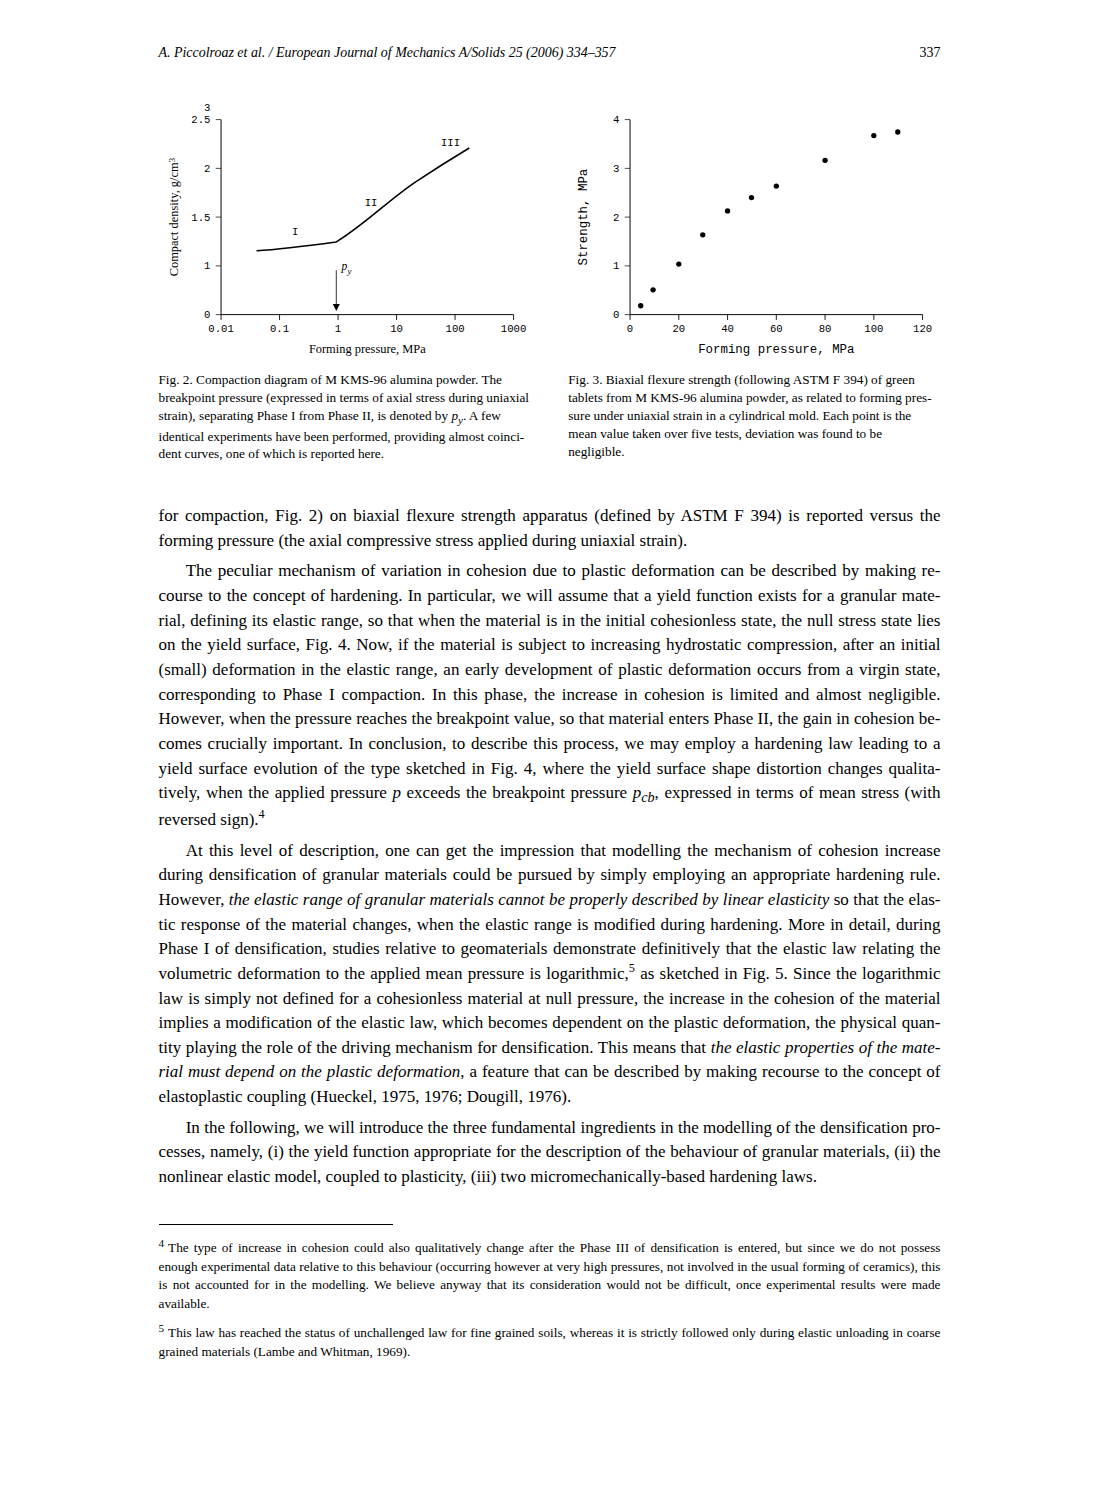A. Piccolroaz et al. / European Journal of Mechanics A/Solids 25 (2006) 334–357 337
0.01 0.1 1 10 100 1000 0 1 1.5 2 2.5 3 Forming pressure, MPa Compact density, g/cm3 I II III py
Fig. 2. Compaction diagram of M KMS-96 alumina powder. The breakpoint pressure (expressed in terms of axial stress during uniaxial strain), separating Phase I from Phase II, is denoted by py. A few identical experiments have been performed, providing almost coincident curves, one of which is reported here.
0 20 40 60 80 100 120 0 1 2 3 4 Forming pressure, MPa Strength, MPa
Fig. 3. Biaxial flexure strength (following ASTM F 394) of green tablets from M KMS-96 alumina powder, as related to forming pressure under uniaxial strain in a cylindrical mold. Each point is the mean value taken over five tests, deviation was found to be negligible.
for compaction, Fig. 2) on biaxial flexure strength apparatus (defined by ASTM F 394) is reported versus the forming pressure (the axial compressive stress applied during uniaxial strain).
The peculiar mechanism of variation in cohesion due to plastic deformation can be described by making recourse to the concept of hardening. In particular, we will assume that a yield function exists for a granular material, defining its elastic range, so that when the material is in the initial cohesionless state, the null stress state lies on the yield surface, Fig. 4. Now, if the material is subject to increasing hydrostatic compression, after an initial (small) deformation in the elastic range, an early development of plastic deformation occurs from a virgin state, corresponding to Phase I compaction. In this phase, the increase in cohesion is limited and almost negligible. However, when the pressure reaches the breakpoint value, so that material enters Phase II, the gain in cohesion becomes crucially important. In conclusion, to describe this process, we may employ a hardening law leading to a yield surface evolution of the type sketched in Fig. 4, where the yield surface shape distortion changes qualitatively, when the applied pressure p exceeds the breakpoint pressure pcb, expressed in terms of mean stress (with reversed sign).4
At this level of description, one can get the impression that modelling the mechanism of cohesion increase during densification of granular materials could be pursued by simply employing an appropriate hardening rule. However, the elastic range of granular materials cannot be properly described by linear elasticity so that the elastic response of the material changes, when the elastic range is modified during hardening. More in detail, during Phase I of densification, studies relative to geomaterials demonstrate definitively that the elastic law relating the volumetric deformation to the applied mean pressure is logarithmic,5 as sketched in Fig. 5. Since the logarithmic law is simply not defined for a cohesionless material at null pressure, the increase in the cohesion of the material implies a modification of the elastic law, which becomes dependent on the plastic deformation, the physical quantity playing the role of the driving mechanism for densification. This means that the elastic properties of the material must depend on the plastic deformation, a feature that can be described by making recourse to the concept of elastoplastic coupling (Hueckel, 1975, 1976; Dougill, 1976).
In the following, we will introduce the three fundamental ingredients in the modelling of the densification processes, namely, (i) the yield function appropriate for the description of the behaviour of granular materials, (ii) the nonlinear elastic model, coupled to plasticity, (iii) two micromechanically-based hardening laws.
4 The type of increase in cohesion could also qualitatively change after the Phase III of densification is entered, but since we do not possess enough experimental data relative to this behaviour (occurring however at very high pressures, not involved in the usual forming of ceramics), this is not accounted for in the modelling. We believe anyway that its consideration would not be difficult, once experimental results were made available.
5 This law has reached the status of unchallenged law for fine grained soils, whereas it is strictly followed only during elastic unloading in coarse grained materials (Lambe and Whitman, 1969).